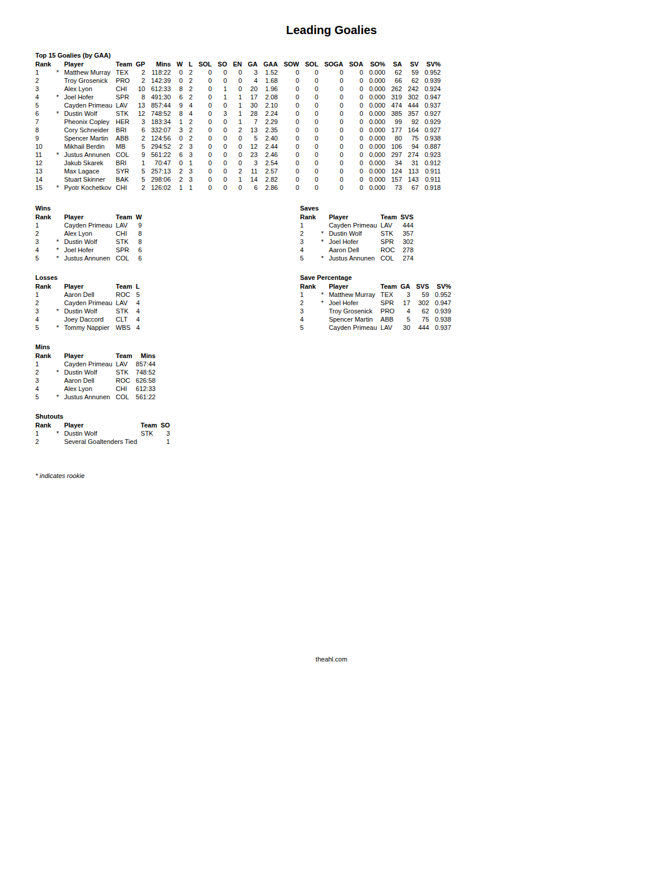Leading Goalies
Top 15 Goalies (by GAA)
| Rank | | Player | Team | GP | Mins | W | L | SOL | SO | EN | GA | GAA | SOW | SOL | SOGA | SOA | SO% | SA | SV | SV% |
| --- | --- | --- | --- | --- | --- | --- | --- | --- | --- | --- | --- | --- | --- | --- | --- | --- | --- | --- | --- | --- |
| 1 | * | Matthew Murray | TEX | 2 | 118:22 | 0 | 2 | 0 | 0 | 0 | 3 | 1.52 | 0 | 0 | 0 | 0 | 0.000 | 62 | 59 | 0.952 |
| 2 | | Troy Grosenick | PRO | 2 | 142:39 | 0 | 2 | 0 | 0 | 0 | 4 | 1.68 | 0 | 0 | 0 | 0 | 0.000 | 66 | 62 | 0.939 |
| 3 | | Alex Lyon | CHI | 10 | 612:33 | 8 | 2 | 0 | 1 | 0 | 20 | 1.96 | 0 | 0 | 0 | 0 | 0.000 | 262 | 242 | 0.924 |
| 4 | * | Joel Hofer | SPR | 8 | 491:30 | 6 | 2 | 0 | 1 | 1 | 17 | 2.08 | 0 | 0 | 0 | 0 | 0.000 | 319 | 302 | 0.947 |
| 5 | | Cayden Primeau | LAV | 13 | 857:44 | 9 | 4 | 0 | 0 | 1 | 30 | 2.10 | 0 | 0 | 0 | 0 | 0.000 | 474 | 444 | 0.937 |
| 6 | * | Dustin Wolf | STK | 12 | 748:52 | 8 | 4 | 0 | 3 | 1 | 28 | 2.24 | 0 | 0 | 0 | 0 | 0.000 | 385 | 357 | 0.927 |
| 7 | | Pheonix Copley | HER | 3 | 183:34 | 1 | 2 | 0 | 0 | 1 | 7 | 2.29 | 0 | 0 | 0 | 0 | 0.000 | 99 | 92 | 0.929 |
| 8 | | Cory Schneider | BRI | 6 | 332:07 | 3 | 2 | 0 | 0 | 2 | 13 | 2.35 | 0 | 0 | 0 | 0 | 0.000 | 177 | 164 | 0.927 |
| 9 | | Spencer Martin | ABB | 2 | 124:56 | 0 | 2 | 0 | 0 | 0 | 5 | 2.40 | 0 | 0 | 0 | 0 | 0.000 | 80 | 75 | 0.938 |
| 10 | | Mikhail Berdin | MB | 5 | 294:52 | 2 | 3 | 0 | 0 | 0 | 12 | 2.44 | 0 | 0 | 0 | 0 | 0.000 | 106 | 94 | 0.887 |
| 11 | * | Justus Annunen | COL | 9 | 561:22 | 6 | 3 | 0 | 0 | 0 | 23 | 2.46 | 0 | 0 | 0 | 0 | 0.000 | 297 | 274 | 0.923 |
| 12 | | Jakub Skarek | BRI | 1 | 70:47 | 0 | 1 | 0 | 0 | 0 | 3 | 2.54 | 0 | 0 | 0 | 0 | 0.000 | 34 | 31 | 0.912 |
| 13 | | Max Lagace | SYR | 5 | 257:13 | 2 | 3 | 0 | 0 | 2 | 11 | 2.57 | 0 | 0 | 0 | 0 | 0.000 | 124 | 113 | 0.911 |
| 14 | | Stuart Skinner | BAK | 5 | 298:06 | 2 | 3 | 0 | 0 | 1 | 14 | 2.82 | 0 | 0 | 0 | 0 | 0.000 | 157 | 143 | 0.911 |
| 15 | * | Pyotr Kochetkov | CHI | 2 | 126:02 | 1 | 1 | 0 | 0 | 0 | 6 | 2.86 | 0 | 0 | 0 | 0 | 0.000 | 73 | 67 | 0.918 |
Wins
| Rank | | Player | Team | W |
| --- | --- | --- | --- | --- |
| 1 | | Cayden Primeau | LAV | 9 |
| 2 | | Alex Lyon | CHI | 8 |
| 3 | * | Dustin Wolf | STK | 8 |
| 4 | * | Joel Hofer | SPR | 6 |
| 5 | * | Justus Annunen | COL | 6 |
Losses
| Rank | | Player | Team | L |
| --- | --- | --- | --- | --- |
| 1 | | Aaron Dell | ROC | 5 |
| 2 | | Cayden Primeau | LAV | 4 |
| 3 | * | Dustin Wolf | STK | 4 |
| 4 | | Joey Daccord | CLT | 4 |
| 5 | * | Tommy Nappier | WBS | 4 |
Mins
| Rank | | Player | Team | Mins |
| --- | --- | --- | --- | --- |
| 1 | | Cayden Primeau | LAV | 857:44 |
| 2 | * | Dustin Wolf | STK | 748:52 |
| 3 | | Aaron Dell | ROC | 626:58 |
| 4 | | Alex Lyon | CHI | 612:33 |
| 5 | * | Justus Annunen | COL | 561:22 |
Shutouts
| Rank | | Player | Team | SO |
| --- | --- | --- | --- | --- |
| 1 | * | Dustin Wolf | STK | 3 |
| 2 | | Several Goaltenders Tied | | 1 |
Saves
| Rank | | Player | Team | SVS |
| --- | --- | --- | --- | --- |
| 1 | | Cayden Primeau | LAV | 444 |
| 2 | * | Dustin Wolf | STK | 357 |
| 3 | * | Joel Hofer | SPR | 302 |
| 4 | | Aaron Dell | ROC | 278 |
| 5 | * | Justus Annunen | COL | 274 |
Save Percentage
| Rank | | Player | Team | GA | SVS | SV% |
| --- | --- | --- | --- | --- | --- | --- |
| 1 | * | Matthew Murray | TEX | 3 | 59 | 0.952 |
| 2 | * | Joel Hofer | SPR | 17 | 302 | 0.947 |
| 3 | | Troy Grosenick | PRO | 4 | 62 | 0.939 |
| 4 | | Spencer Martin | ABB | 5 | 75 | 0.938 |
| 5 | | Cayden Primeau | LAV | 30 | 444 | 0.937 |
* indicates rookie
theahl.com